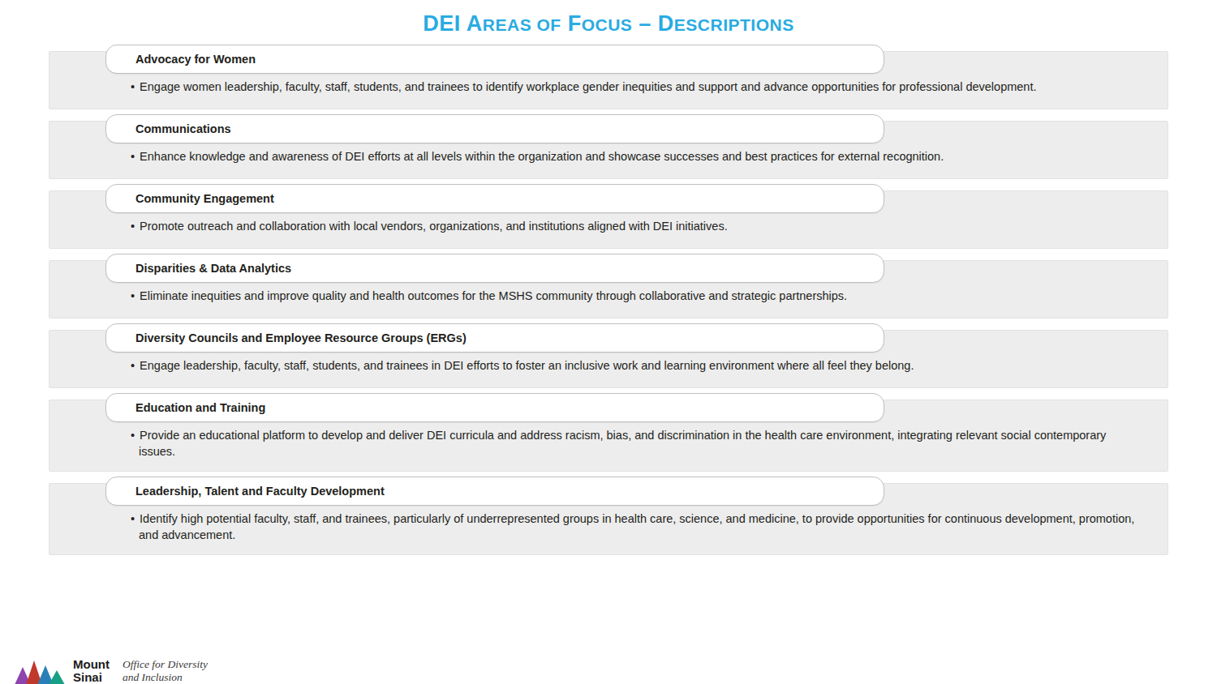DEI AREAS OF FOCUS – DESCRIPTIONS
Advocacy for Women
Engage women leadership, faculty, staff, students, and trainees to identify workplace gender inequities and support and advance opportunities for professional development.
Communications
Enhance knowledge and awareness of DEI efforts at all levels within the organization and showcase successes and best practices for external recognition.
Community Engagement
Promote outreach and collaboration with local vendors, organizations, and institutions aligned with DEI initiatives.
Disparities & Data Analytics
Eliminate inequities and improve quality and health outcomes for the MSHS community through collaborative and strategic partnerships.
Diversity Councils and Employee Resource Groups (ERGs)
Engage leadership, faculty, staff, students, and trainees in DEI efforts to foster an inclusive work and learning environment where all feel they belong.
Education and Training
Provide an educational platform to develop and deliver DEI curricula and address racism, bias, and discrimination in the health care environment, integrating relevant social contemporary issues.
Leadership, Talent and Faculty Development
Identify high potential faculty, staff, and trainees, particularly of underrepresented groups in health care, science, and medicine, to provide opportunities for continuous development, promotion, and advancement.
Mount
Sinai
Office for Diversity
and Inclusion